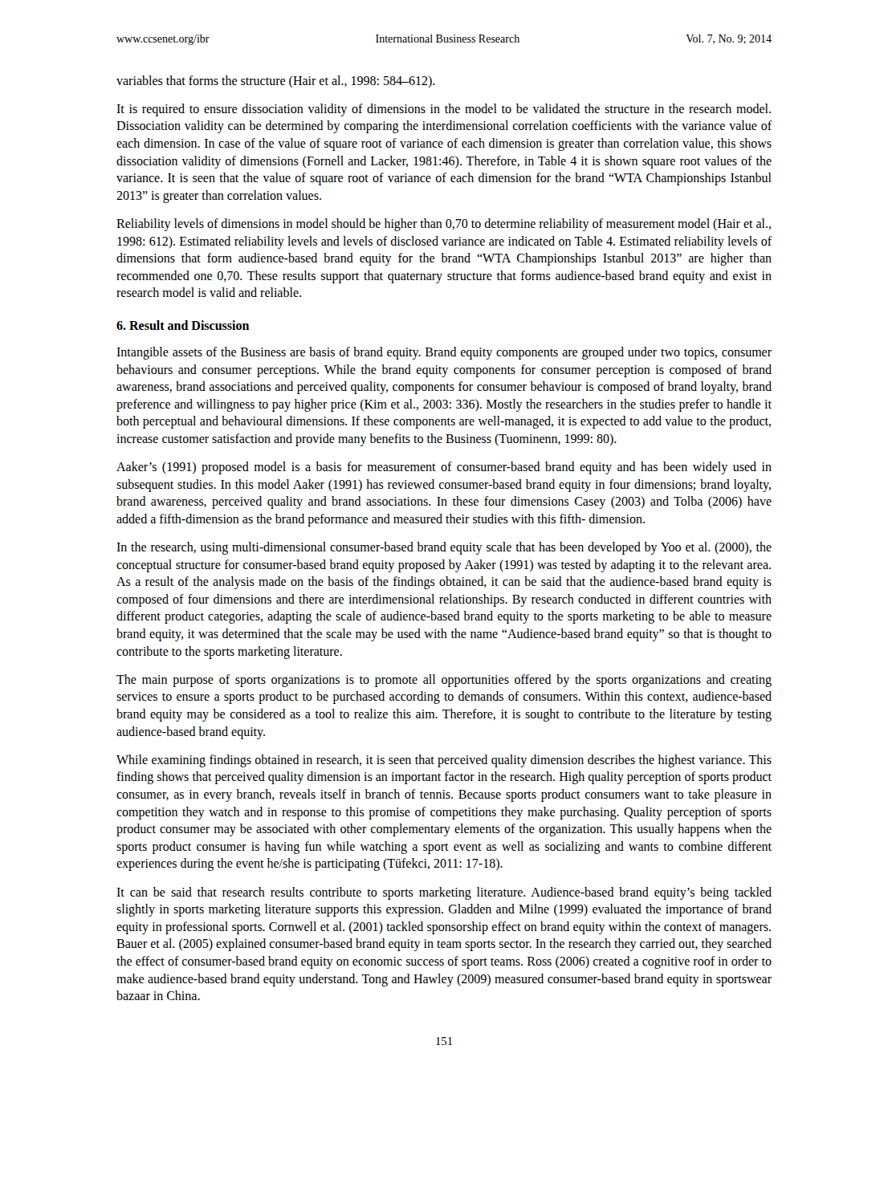www.ccsenet.org/ibr
International Business Research
Vol. 7, No. 9; 2014
variables that forms the structure (Hair et al., 1998: 584–612).
It is required to ensure dissociation validity of dimensions in the model to be validated the structure in the research model. Dissociation validity can be determined by comparing the interdimensional correlation coefficients with the variance value of each dimension. In case of the value of square root of variance of each dimension is greater than correlation value, this shows dissociation validity of dimensions (Fornell and Lacker, 1981:46). Therefore, in Table 4 it is shown square root values of the variance. It is seen that the value of square root of variance of each dimension for the brand “WTA Championships Istanbul 2013” is greater than correlation values.
Reliability levels of dimensions in model should be higher than 0,70 to determine reliability of measurement model (Hair et al., 1998: 612). Estimated reliability levels and levels of disclosed variance are indicated on Table 4. Estimated reliability levels of dimensions that form audience-based brand equity for the brand “WTA Championships Istanbul 2013” are higher than recommended one 0,70. These results support that quaternary structure that forms audience-based brand equity and exist in research model is valid and reliable.
6. Result and Discussion
Intangible assets of the Business are basis of brand equity. Brand equity components are grouped under two topics, consumer behaviours and consumer perceptions. While the brand equity components for consumer perception is composed of brand awareness, brand associations and perceived quality, components for consumer behaviour is composed of brand loyalty, brand preference and willingness to pay higher price (Kim et al., 2003: 336). Mostly the researchers in the studies prefer to handle it both perceptual and behavioural dimensions. If these components are well-managed, it is expected to add value to the product, increase customer satisfaction and provide many benefits to the Business (Tuominenn, 1999: 80).
Aaker’s (1991) proposed model is a basis for measurement of consumer-based brand equity and has been widely used in subsequent studies. In this model Aaker (1991) has reviewed consumer-based brand equity in four dimensions; brand loyalty, brand awareness, perceived quality and brand associations. In these four dimensions Casey (2003) and Tolba (2006) have added a fifth-dimension as the brand peformance and measured their studies with this fifth- dimension.
In the research, using multi-dimensional consumer-based brand equity scale that has been developed by Yoo et al. (2000), the conceptual structure for consumer-based brand equity proposed by Aaker (1991) was tested by adapting it to the relevant area. As a result of the analysis made on the basis of the findings obtained, it can be said that the audience-based brand equity is composed of four dimensions and there are interdimensional relationships. By research conducted in different countries with different product categories, adapting the scale of audience-based brand equity to the sports marketing to be able to measure brand equity, it was determined that the scale may be used with the name “Audience-based brand equity” so that is thought to contribute to the sports marketing literature.
The main purpose of sports organizations is to promote all opportunities offered by the sports organizations and creating services to ensure a sports product to be purchased according to demands of consumers. Within this context, audience-based brand equity may be considered as a tool to realize this aim. Therefore, it is sought to contribute to the literature by testing audience-based brand equity.
While examining findings obtained in research, it is seen that perceived quality dimension describes the highest variance. This finding shows that perceived quality dimension is an important factor in the research. High quality perception of sports product consumer, as in every branch, reveals itself in branch of tennis. Because sports product consumers want to take pleasure in competition they watch and in response to this promise of competitions they make purchasing. Quality perception of sports product consumer may be associated with other complementary elements of the organization. This usually happens when the sports product consumer is having fun while watching a sport event as well as socializing and wants to combine different experiences during the event he/she is participating (Tüfekci, 2011: 17-18).
It can be said that research results contribute to sports marketing literature. Audience-based brand equity’s being tackled slightly in sports marketing literature supports this expression. Gladden and Milne (1999) evaluated the importance of brand equity in professional sports. Cornwell et al. (2001) tackled sponsorship effect on brand equity within the context of managers. Bauer et al. (2005) explained consumer-based brand equity in team sports sector. In the research they carried out, they searched the effect of consumer-based brand equity on economic success of sport teams. Ross (2006) created a cognitive roof in order to make audience-based brand equity understand. Tong and Hawley (2009) measured consumer-based brand equity in sportswear bazaar in China.
151